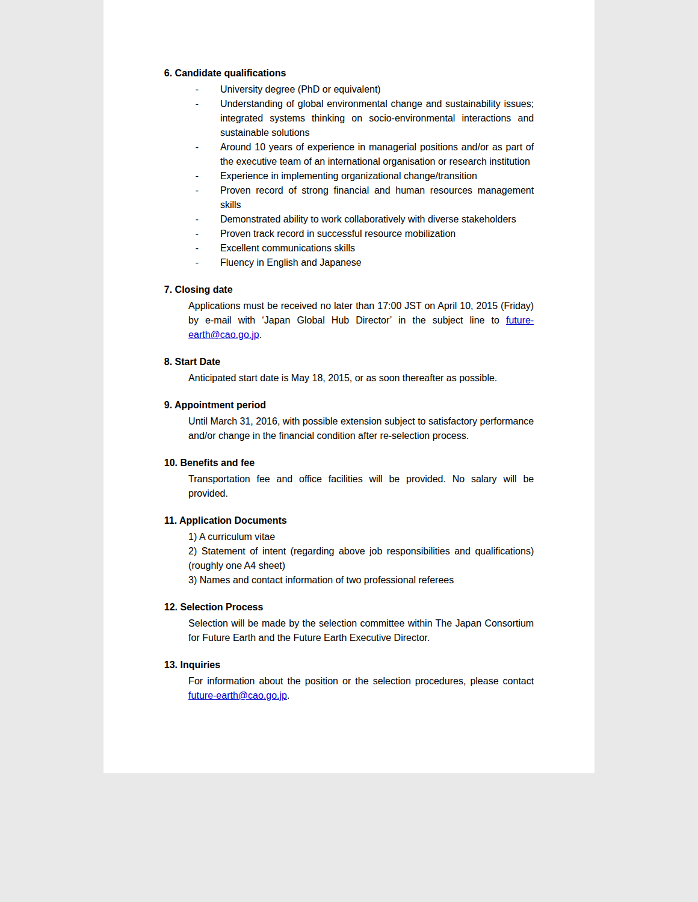6. Candidate qualifications
University degree (PhD or equivalent)
Understanding of global environmental change and sustainability issues; integrated systems thinking on socio-environmental interactions and sustainable solutions
Around 10 years of experience in managerial positions and/or as part of the executive team of an international organisation or research institution
Experience in implementing organizational change/transition
Proven record of strong financial and human resources management skills
Demonstrated ability to work collaboratively with diverse stakeholders
Proven track record in successful resource mobilization
Excellent communications skills
Fluency in English and Japanese
7. Closing date
Applications must be received no later than 17:00 JST on April 10, 2015 (Friday) by e-mail with ‘Japan Global Hub Director’ in the subject line to future-earth@cao.go.jp.
8. Start Date
Anticipated start date is May 18, 2015, or as soon thereafter as possible.
9. Appointment period
Until March 31, 2016, with possible extension subject to satisfactory performance and/or change in the financial condition after re-selection process.
10. Benefits and fee
Transportation fee and office facilities will be provided. No salary will be provided.
11. Application Documents
1) A curriculum vitae
2) Statement of intent (regarding above job responsibilities and qualifications) (roughly one A4 sheet)
3) Names and contact information of two professional referees
12. Selection Process
Selection will be made by the selection committee within The Japan Consortium for Future Earth and the Future Earth Executive Director.
13. Inquiries
For information about the position or the selection procedures, please contact future-earth@cao.go.jp.